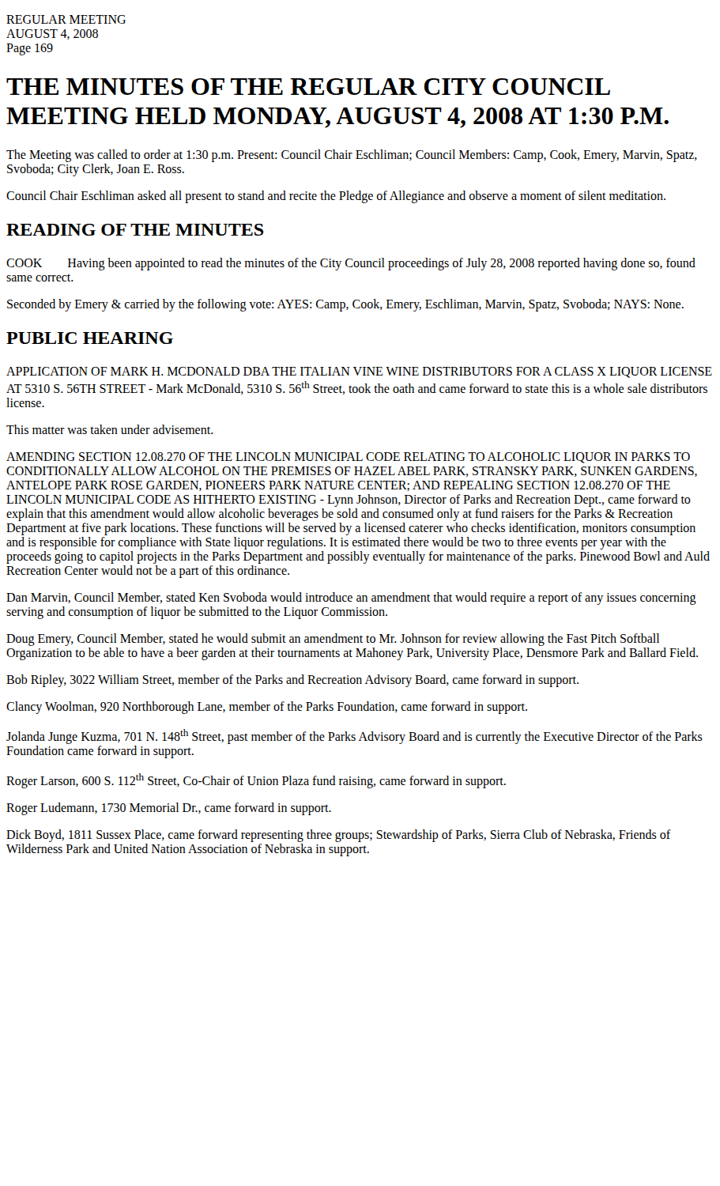REGULAR MEETING
AUGUST 4, 2008
Page 169
THE MINUTES OF THE REGULAR CITY COUNCIL MEETING HELD MONDAY, AUGUST 4, 2008 AT 1:30 P.M.
The Meeting was called to order at 1:30 p.m. Present: Council Chair Eschliman; Council Members: Camp, Cook, Emery, Marvin, Spatz, Svoboda; City Clerk, Joan E. Ross.
Council Chair Eschliman asked all present to stand and recite the Pledge of Allegiance and observe a moment of silent meditation.
READING OF THE MINUTES
COOK Having been appointed to read the minutes of the City Council proceedings of July 28, 2008 reported having done so, found same correct.
Seconded by Emery & carried by the following vote: AYES: Camp, Cook, Emery, Eschliman, Marvin, Spatz, Svoboda; NAYS: None.
PUBLIC HEARING
APPLICATION OF MARK H. MCDONALD DBA THE ITALIAN VINE WINE DISTRIBUTORS FOR A CLASS X LIQUOR LICENSE AT 5310 S. 56TH STREET - Mark McDonald, 5310 S. 56th Street, took the oath and came forward to state this is a whole sale distributors license.
This matter was taken under advisement.
AMENDING SECTION 12.08.270 OF THE LINCOLN MUNICIPAL CODE RELATING TO ALCOHOLIC LIQUOR IN PARKS TO CONDITIONALLY ALLOW ALCOHOL ON THE PREMISES OF HAZEL ABEL PARK, STRANSKY PARK, SUNKEN GARDENS, ANTELOPE PARK ROSE GARDEN, PIONEERS PARK NATURE CENTER; AND REPEALING SECTION 12.08.270 OF THE LINCOLN MUNICIPAL CODE AS HITHERTO EXISTING - Lynn Johnson, Director of Parks and Recreation Dept., came forward to explain that this amendment would allow alcoholic beverages be sold and consumed only at fund raisers for the Parks & Recreation Department at five park locations. These functions will be served by a licensed caterer who checks identification, monitors consumption and is responsible for compliance with State liquor regulations. It is estimated there would be two to three events per year with the proceeds going to capitol projects in the Parks Department and possibly eventually for maintenance of the parks. Pinewood Bowl and Auld Recreation Center would not be a part of this ordinance.
Dan Marvin, Council Member, stated Ken Svoboda would introduce an amendment that would require a report of any issues concerning serving and consumption of liquor be submitted to the Liquor Commission.
Doug Emery, Council Member, stated he would submit an amendment to Mr. Johnson for review allowing the Fast Pitch Softball Organization to be able to have a beer garden at their tournaments at Mahoney Park, University Place, Densmore Park and Ballard Field.
Bob Ripley, 3022 William Street, member of the Parks and Recreation Advisory Board, came forward in support.
Clancy Woolman, 920 Northborough Lane, member of the Parks Foundation, came forward in support.
Jolanda Junge Kuzma, 701 N. 148th Street, past member of the Parks Advisory Board and is currently the Executive Director of the Parks Foundation came forward in support.
Roger Larson, 600 S. 112th Street, Co-Chair of Union Plaza fund raising, came forward in support.
Roger Ludemann, 1730 Memorial Dr., came forward in support.
Dick Boyd, 1811 Sussex Place, came forward representing three groups; Stewardship of Parks, Sierra Club of Nebraska, Friends of Wilderness Park and United Nation Association of Nebraska in support.